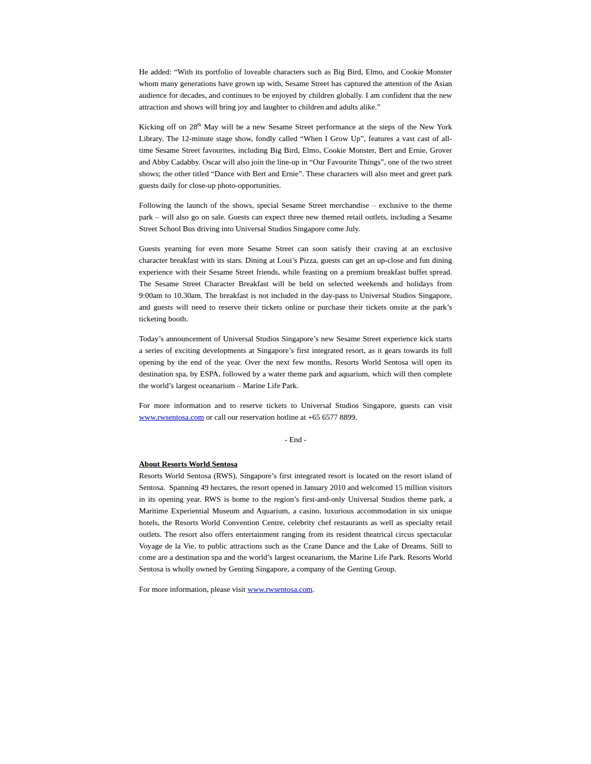He added: “With its portfolio of loveable characters such as Big Bird, Elmo, and Cookie Monster whom many generations have grown up with, Sesame Street has captured the attention of the Asian audience for decades, and continues to be enjoyed by children globally. I am confident that the new attraction and shows will bring joy and laughter to children and adults alike.”
Kicking off on 28th May will be a new Sesame Street performance at the steps of the New York Library. The 12-minute stage show, fondly called “When I Grow Up”, features a vast cast of all-time Sesame Street favourites, including Big Bird, Elmo, Cookie Monster, Bert and Ernie, Grover and Abby Cadabby. Oscar will also join the line-up in “Our Favourite Things”, one of the two street shows; the other titled “Dance with Bert and Ernie”. These characters will also meet and greet park guests daily for close-up photo-opportunities.
Following the launch of the shows, special Sesame Street merchandise – exclusive to the theme park – will also go on sale. Guests can expect three new themed retail outlets, including a Sesame Street School Bus driving into Universal Studios Singapore come July.
Guests yearning for even more Sesame Street can soon satisfy their craving at an exclusive character breakfast with its stars. Dining at Loui’s Pizza, guests can get an up-close and fun dining experience with their Sesame Street friends, while feasting on a premium breakfast buffet spread. The Sesame Street Character Breakfast will be held on selected weekends and holidays from 9:00am to 10.30am. The breakfast is not included in the day-pass to Universal Studios Singapore, and guests will need to reserve their tickets online or purchase their tickets onsite at the park’s ticketing booth.
Today’s announcement of Universal Studios Singapore’s new Sesame Street experience kick starts a series of exciting developments at Singapore’s first integrated resort, as it gears towards its full opening by the end of the year. Over the next few months, Resorts World Sentosa will open its destination spa, by ESPA, followed by a water theme park and aquarium, which will then complete the world’s largest oceanarium – Marine Life Park.
For more information and to reserve tickets to Universal Studios Singapore, guests can visit www.rwsentosa.com or call our reservation hotline at +65 6577 8899.
- End -
About Resorts World Sentosa
Resorts World Sentosa (RWS), Singapore’s first integrated resort is located on the resort island of Sentosa. Spanning 49 hectares, the resort opened in January 2010 and welcomed 15 million visitors in its opening year. RWS is home to the region’s first-and-only Universal Studios theme park, a Maritime Experiential Museum and Aquarium, a casino, luxurious accommodation in six unique hotels, the Resorts World Convention Centre, celebrity chef restaurants as well as specialty retail outlets. The resort also offers entertainment ranging from its resident theatrical circus spectacular Voyage de la Vie, to public attractions such as the Crane Dance and the Lake of Dreams. Still to come are a destination spa and the world’s largest oceanarium, the Marine Life Park. Resorts World Sentosa is wholly owned by Genting Singapore, a company of the Genting Group.
For more information, please visit www.rwsentosa.com.